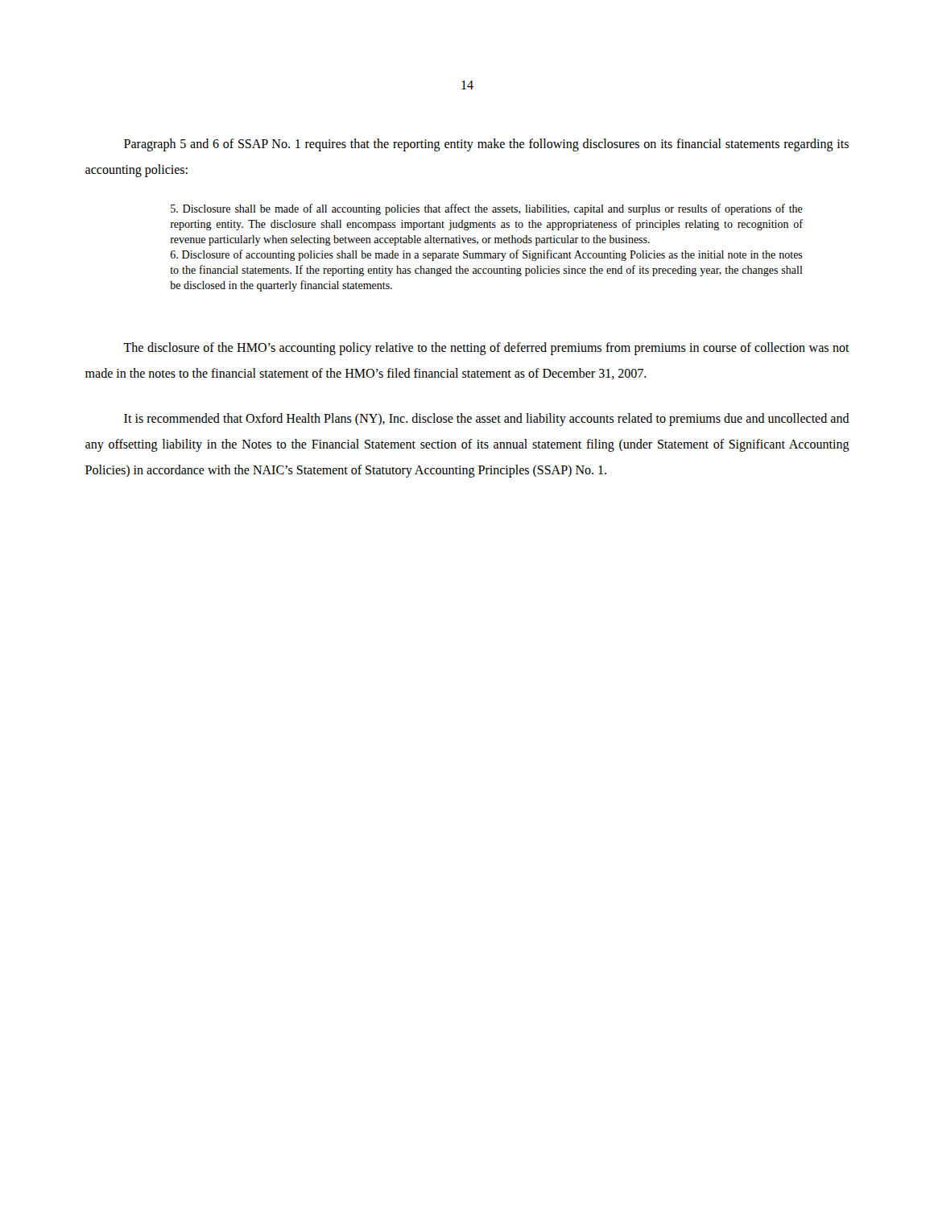14
Paragraph 5 and 6 of SSAP No. 1 requires that the reporting entity make the following disclosures on its financial statements regarding its accounting policies:
5. Disclosure shall be made of all accounting policies that affect the assets, liabilities, capital and surplus or results of operations of the reporting entity. The disclosure shall encompass important judgments as to the appropriateness of principles relating to recognition of revenue particularly when selecting between acceptable alternatives, or methods particular to the business.
6. Disclosure of accounting policies shall be made in a separate Summary of Significant Accounting Policies as the initial note in the notes to the financial statements. If the reporting entity has changed the accounting policies since the end of its preceding year, the changes shall be disclosed in the quarterly financial statements.
The disclosure of the HMO’s accounting policy relative to the netting of deferred premiums from premiums in course of collection was not made in the notes to the financial statement of the HMO’s filed financial statement as of December 31, 2007.
It is recommended that Oxford Health Plans (NY), Inc. disclose the asset and liability accounts related to premiums due and uncollected and any offsetting liability in the Notes to the Financial Statement section of its annual statement filing (under Statement of Significant Accounting Policies) in accordance with the NAIC’s Statement of Statutory Accounting Principles (SSAP) No. 1.